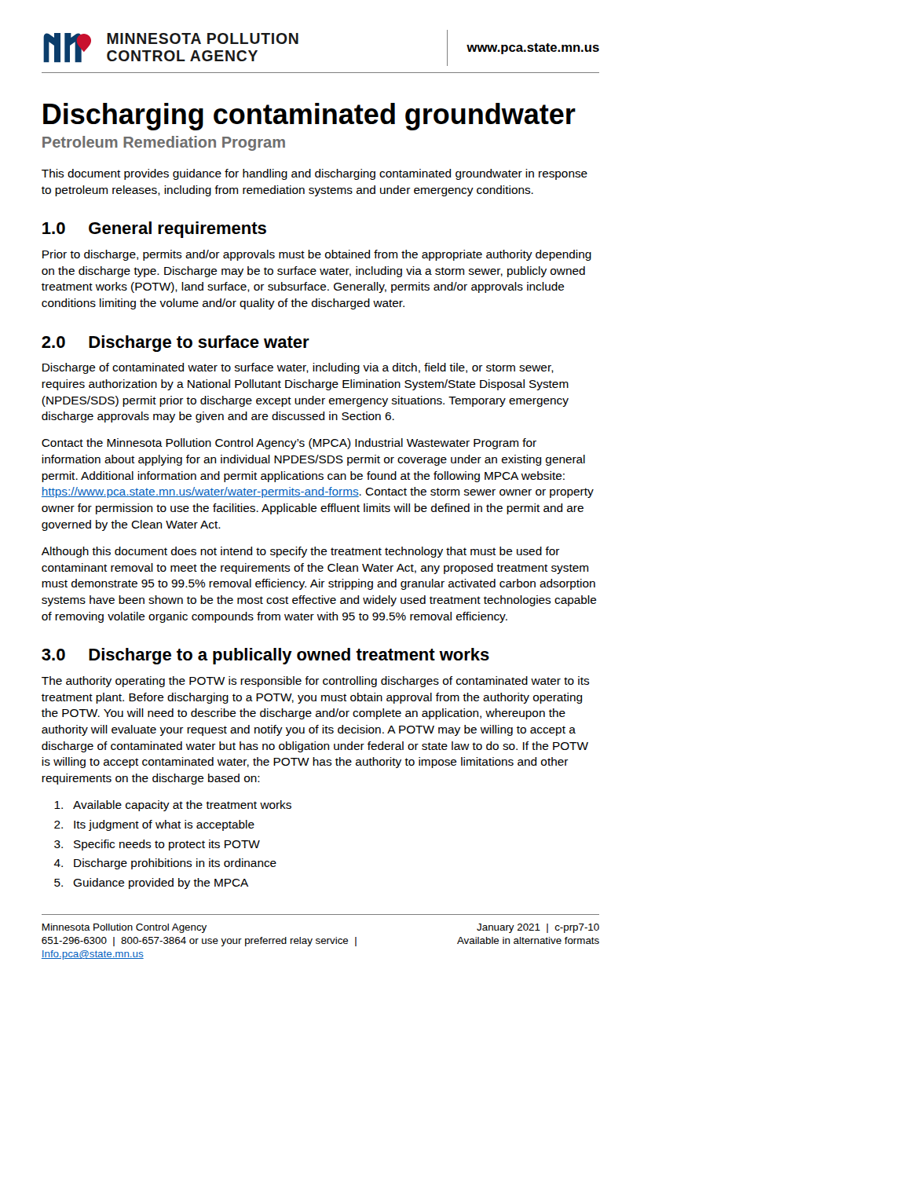MINNESOTA POLLUTIONCONTROL AGENCY
www.pca.state.mn.us
Discharging contaminated groundwater
Petroleum Remediation Program
This document provides guidance for handling and discharging contaminated groundwater in response to petroleum releases, including from remediation systems and under emergency conditions.
1.0 General requirements
Prior to discharge, permits and/or approvals must be obtained from the appropriate authority depending on the discharge type. Discharge may be to surface water, including via a storm sewer, publicly owned treatment works (POTW), land surface, or subsurface. Generally, permits and/or approvals include conditions limiting the volume and/or quality of the discharged water.
2.0 Discharge to surface water
Discharge of contaminated water to surface water, including via a ditch, field tile, or storm sewer, requires authorization by a National Pollutant Discharge Elimination System/State Disposal System (NPDES/SDS) permit prior to discharge except under emergency situations. Temporary emergency discharge approvals may be given and are discussed in Section 6.
Contact the Minnesota Pollution Control Agency’s (MPCA) Industrial Wastewater Program for information about applying for an individual NPDES/SDS permit or coverage under an existing general permit. Additional information and permit applications can be found at the following MPCA website: https://www.pca.state.mn.us/water/water-permits-and-forms. Contact the storm sewer owner or property owner for permission to use the facilities. Applicable effluent limits will be defined in the permit and are governed by the Clean Water Act.
Although this document does not intend to specify the treatment technology that must be used for contaminant removal to meet the requirements of the Clean Water Act, any proposed treatment system must demonstrate 95 to 99.5% removal efficiency. Air stripping and granular activated carbon adsorption systems have been shown to be the most cost effective and widely used treatment technologies capable of removing volatile organic compounds from water with 95 to 99.5% removal efficiency.
3.0 Discharge to a publically owned treatment works
The authority operating the POTW is responsible for controlling discharges of contaminated water to its treatment plant. Before discharging to a POTW, you must obtain approval from the authority operating the POTW. You will need to describe the discharge and/or complete an application, whereupon the authority will evaluate your request and notify you of its decision. A POTW may be willing to accept a discharge of contaminated water but has no obligation under federal or state law to do so. If the POTW is willing to accept contaminated water, the POTW has the authority to impose limitations and other requirements on the discharge based on:
Available capacity at the treatment works
Its judgment of what is acceptable
Specific needs to protect its POTW
Discharge prohibitions in its ordinance
Guidance provided by the MPCA
Minnesota Pollution Control Agency
651-296-6300 | 800-657-3864 or use your preferred relay service | Info.pca@state.mn.us
January 2021 | c-prp7-10
Available in alternative formats